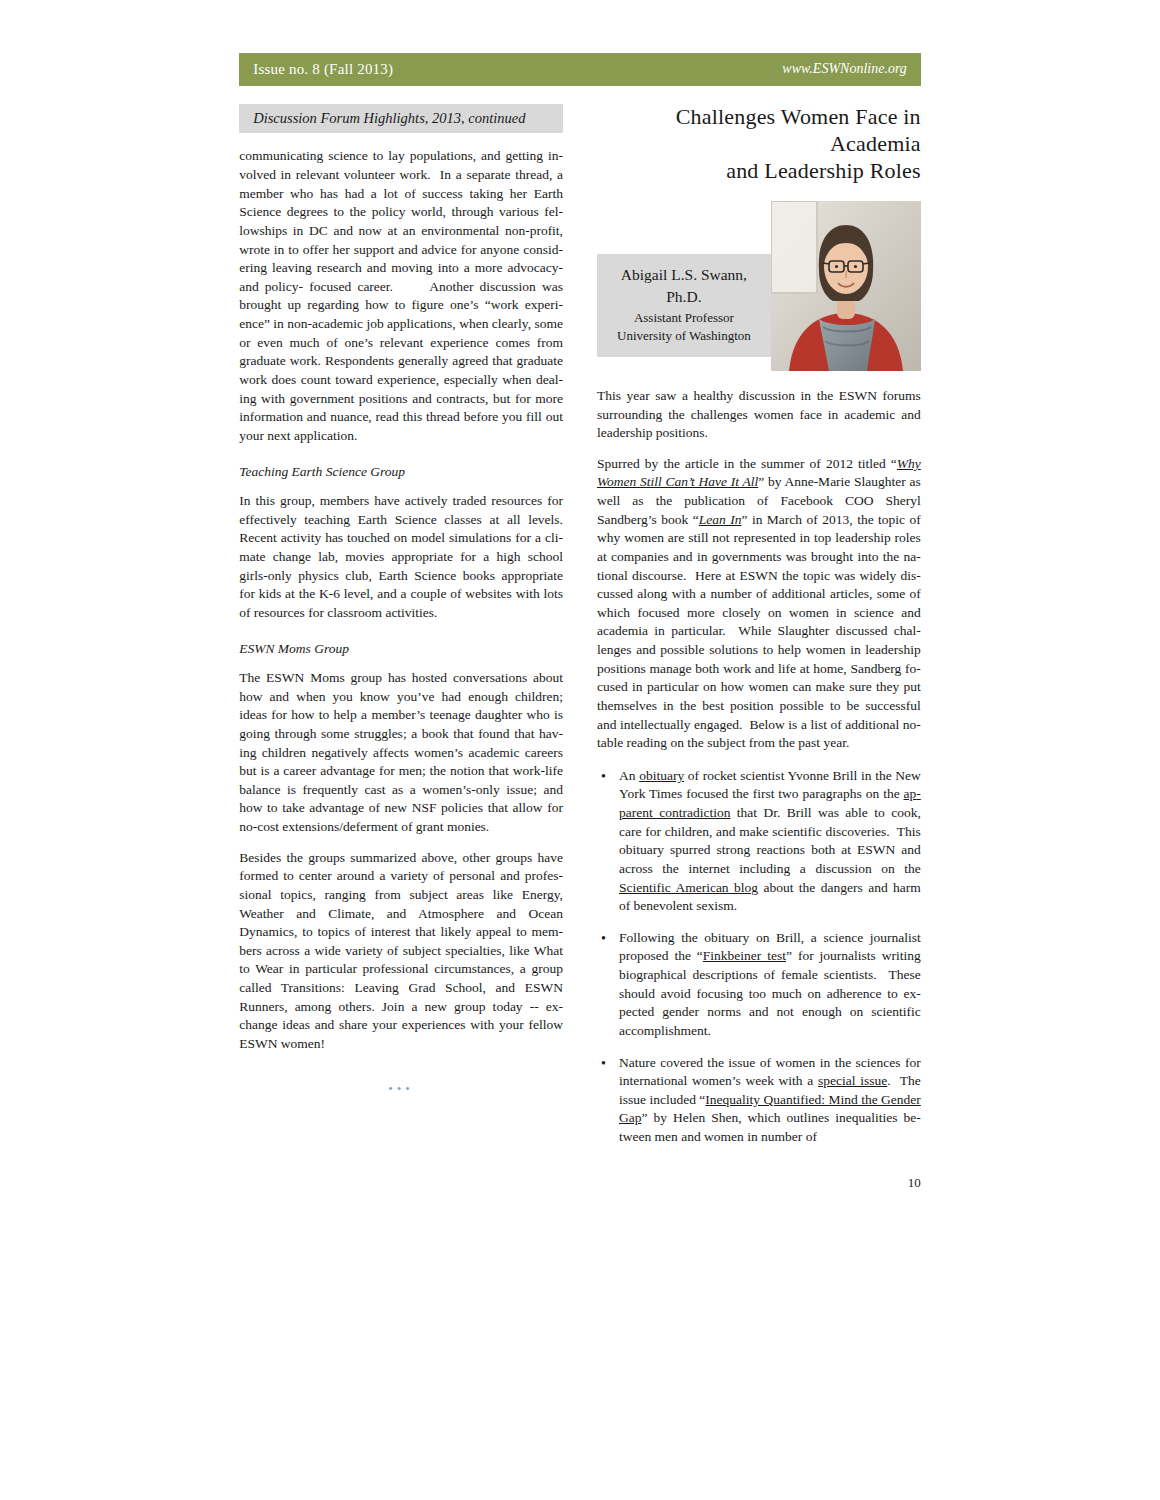Issue no. 8 (Fall 2013) www.ESWNonline.org
Discussion Forum Highlights, 2013, continued
communicating science to lay populations, and getting involved in relevant volunteer work. In a separate thread, a member who has had a lot of success taking her Earth Science degrees to the policy world, through various fellowships in DC and now at an environmental non-profit, wrote in to offer her support and advice for anyone considering leaving research and moving into a more advocacy- and policy- focused career. Another discussion was brought up regarding how to figure one’s “work experience” in non-academic job applications, when clearly, some or even much of one’s relevant experience comes from graduate work. Respondents generally agreed that graduate work does count toward experience, especially when dealing with government positions and contracts, but for more information and nuance, read this thread before you fill out your next application.
Teaching Earth Science Group
In this group, members have actively traded resources for effectively teaching Earth Science classes at all levels. Recent activity has touched on model simulations for a climate change lab, movies appropriate for a high school girls-only physics club, Earth Science books appropriate for kids at the K-6 level, and a couple of websites with lots of resources for classroom activities.
ESWN Moms Group
The ESWN Moms group has hosted conversations about how and when you know you’ve had enough children; ideas for how to help a member’s teenage daughter who is going through some struggles; a book that found that having children negatively affects women’s academic careers but is a career advantage for men; the notion that work-life balance is frequently cast as a women’s-only issue; and how to take advantage of new NSF policies that allow for no-cost extensions/deferment of grant monies.
Besides the groups summarized above, other groups have formed to center around a variety of personal and professional topics, ranging from subject areas like Energy, Weather and Climate, and Atmosphere and Ocean Dynamics, to topics of interest that likely appeal to members across a wide variety of subject specialties, like What to Wear in particular professional circumstances, a group called Transitions: Leaving Grad School, and ESWN Runners, among others. Join a new group today -- exchange ideas and share your experiences with your fellow ESWN women!
•••
Challenges Women Face in Academia
and Leadership Roles
Abigail L.S. Swann, Ph.D. Assistant Professor University of Washington
This year saw a healthy discussion in the ESWN forums surrounding the challenges women face in academic and leadership positions.
Spurred by the article in the summer of 2012 titled “Why Women Still Can’t Have It All” by Anne-Marie Slaughter as well as the publication of Facebook COO Sheryl Sandberg’s book “Lean In” in March of 2013, the topic of why women are still not represented in top leadership roles at companies and in governments was brought into the national discourse. Here at ESWN the topic was widely discussed along with a number of additional articles, some of which focused more closely on women in science and academia in particular. While Slaughter discussed challenges and possible solutions to help women in leadership positions manage both work and life at home, Sandberg focused in particular on how women can make sure they put themselves in the best position possible to be successful and intellectually engaged. Below is a list of additional notable reading on the subject from the past year.
An obituary of rocket scientist Yvonne Brill in the New York Times focused the first two paragraphs on the apparent contradiction that Dr. Brill was able to cook, care for children, and make scientific discoveries. This obituary spurred strong reactions both at ESWN and across the internet including a discussion on the Scientific American blog about the dangers and harm of benevolent sexism.
Following the obituary on Brill, a science journalist proposed the “Finkbeiner test” for journalists writing biographical descriptions of female scientists. These should avoid focusing too much on adherence to expected gender norms and not enough on scientific accomplishment.
Nature covered the issue of women in the sciences for international women’s week with a special issue. The issue included “Inequality Quantified: Mind the Gender Gap” by Helen Shen, which outlines inequalities between men and women in number of
10